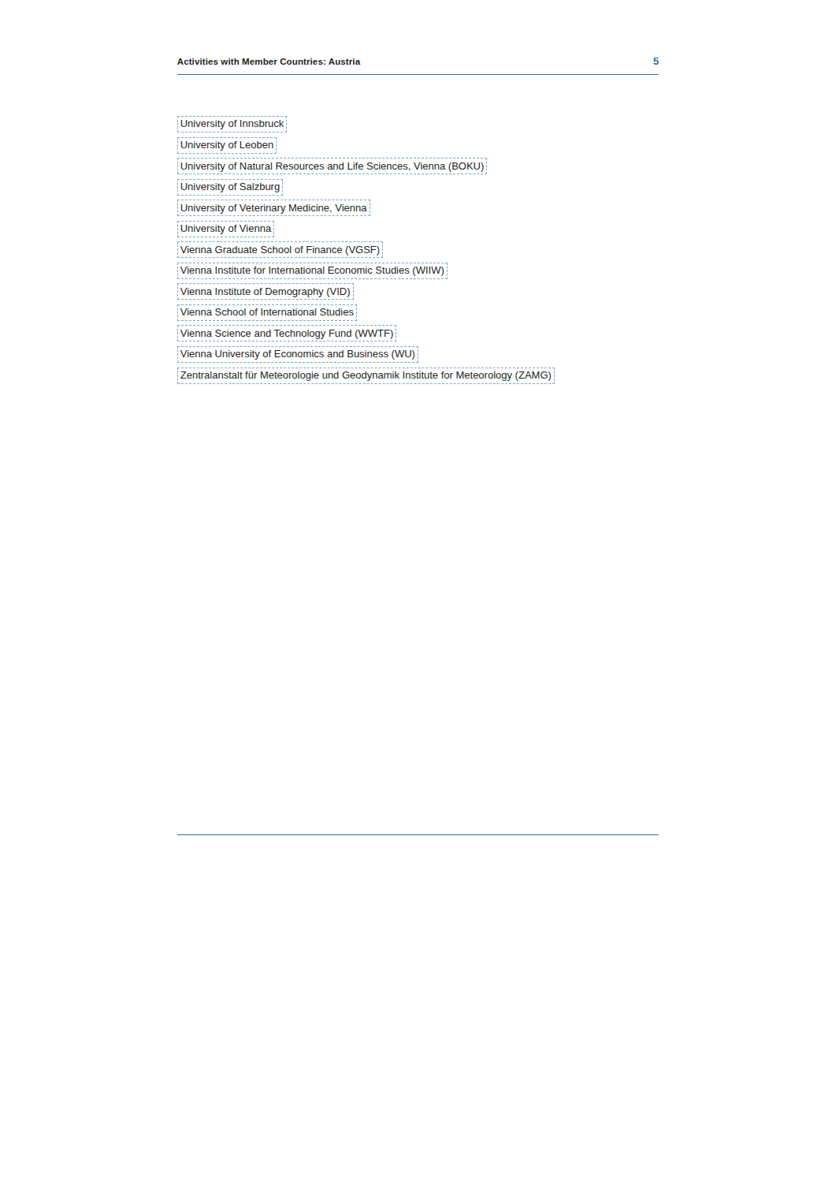Activities with Member Countries: Austria
5
University of Innsbruck
University of Leoben
University of Natural Resources and Life Sciences, Vienna (BOKU)
University of Salzburg
University of Veterinary Medicine, Vienna
University of Vienna
Vienna Graduate School of Finance (VGSF)
Vienna Institute for International Economic Studies (WIIW)
Vienna Institute of Demography (VID)
Vienna School of International Studies
Vienna Science and Technology Fund (WWTF)
Vienna University of Economics and Business (WU)
Zentralanstalt für Meteorologie und Geodynamik Institute for Meteorology (ZAMG)